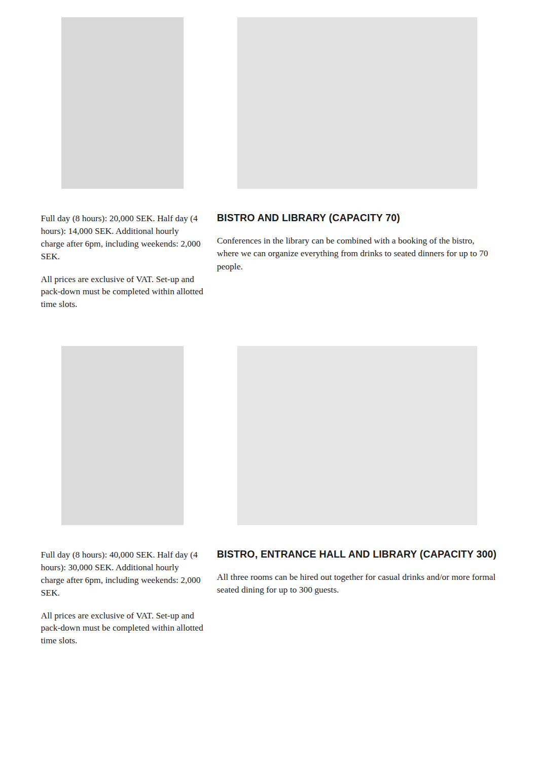Full day (8 hours): 20,000 SEK. Half day (4 hours): 14,000 SEK. Additional hourly charge after 6pm, including weekends: 2,000 SEK.
All prices are exclusive of VAT. Set-up and pack-down must be completed within allotted time slots.
Bistro and Library (Capacity 70)
Conferences in the library can be combined with a booking of the bistro, where we can organize everything from drinks to seated dinners for up to 70 people.
Full day (8 hours): 40,000 SEK. Half day (4 hours): 30,000 SEK. Additional hourly charge after 6pm, including weekends: 2,000 SEK.
All prices are exclusive of VAT. Set-up and pack-down must be completed within allotted time slots.
Bistro, Entrance Hall and Library (Capacity 300)
All three rooms can be hired out together for casual drinks and/or more formal seated dining for up to 300 guests.